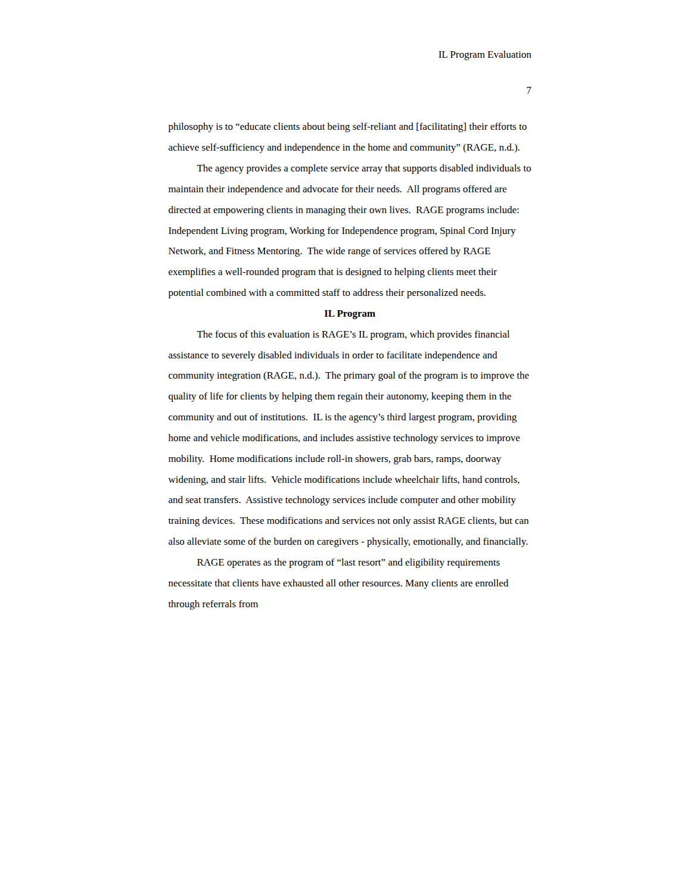IL Program Evaluation 7
philosophy is to “educate clients about being self-reliant and [facilitating] their efforts to achieve self-sufficiency and independence in the home and community” (RAGE, n.d.).
The agency provides a complete service array that supports disabled individuals to maintain their independence and advocate for their needs. All programs offered are directed at empowering clients in managing their own lives. RAGE programs include: Independent Living program, Working for Independence program, Spinal Cord Injury Network, and Fitness Mentoring. The wide range of services offered by RAGE exemplifies a well-rounded program that is designed to helping clients meet their potential combined with a committed staff to address their personalized needs.
IL Program
The focus of this evaluation is RAGE’s IL program, which provides financial assistance to severely disabled individuals in order to facilitate independence and community integration (RAGE, n.d.). The primary goal of the program is to improve the quality of life for clients by helping them regain their autonomy, keeping them in the community and out of institutions. IL is the agency’s third largest program, providing home and vehicle modifications, and includes assistive technology services to improve mobility. Home modifications include roll-in showers, grab bars, ramps, doorway widening, and stair lifts. Vehicle modifications include wheelchair lifts, hand controls, and seat transfers. Assistive technology services include computer and other mobility training devices. These modifications and services not only assist RAGE clients, but can also alleviate some of the burden on caregivers - physically, emotionally, and financially.
RAGE operates as the program of “last resort” and eligibility requirements necessitate that clients have exhausted all other resources. Many clients are enrolled through referrals from